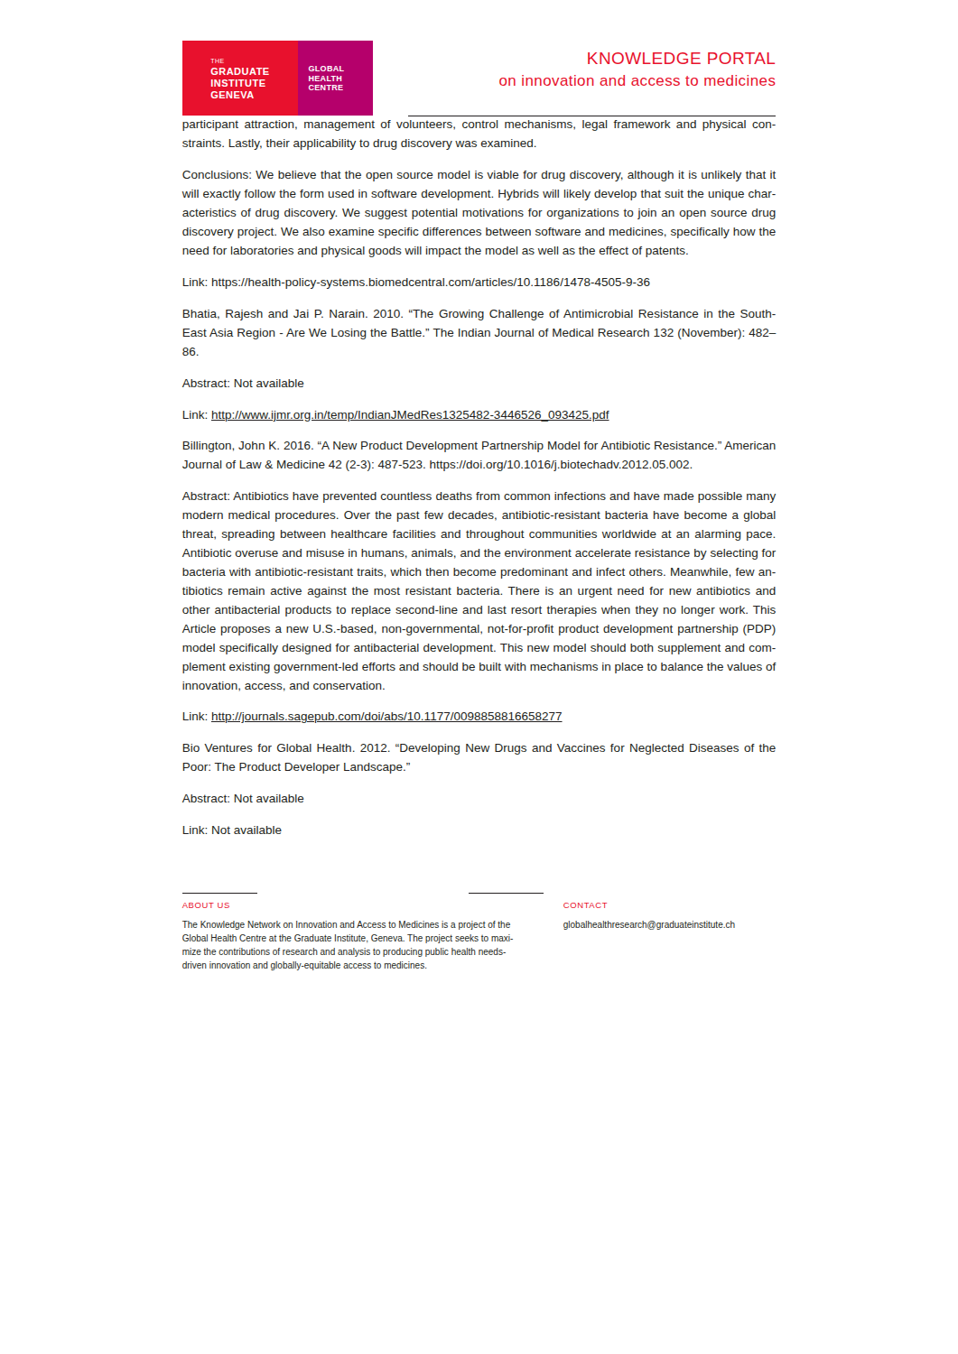THE
GRADUATE
INSTITUTE
GENEVA
GLOBAL
HEALTH
CENTRE
KNOWLEDGE PORTAL
on innovation and access to medicines
participant attraction, management of volunteers, control mechanisms, legal framework and physical constraints. Lastly, their applicability to drug discovery was examined.
Conclusions: We believe that the open source model is viable for drug discovery, although it is unlikely that it will exactly follow the form used in software development. Hybrids will likely develop that suit the unique characteristics of drug discovery. We suggest potential motivations for organizations to join an open source drug discovery project. We also examine specific differences between software and medicines, specifically how the need for laboratories and physical goods will impact the model as well as the effect of patents.
Link: https://health-policy-systems.biomedcentral.com/articles/10.1186/1478-4505-9-36
Bhatia, Rajesh and Jai P. Narain. 2010. “The Growing Challenge of Antimicrobial Resistance in the South-East Asia Region - Are We Losing the Battle.” The Indian Journal of Medical Research 132 (November): 482–86.
Abstract: Not available
Link: http://www.ijmr.org.in/temp/IndianJMedRes1325482-3446526_093425.pdf
Billington, John K. 2016. “A New Product Development Partnership Model for Antibiotic Resistance.” American Journal of Law & Medicine 42 (2-3): 487-523. https://doi.org/10.1016/j.biotechadv.2012.05.002.
Abstract: Antibiotics have prevented countless deaths from common infections and have made possible many modern medical procedures. Over the past few decades, antibiotic-resistant bacteria have become a global threat, spreading between healthcare facilities and throughout communities worldwide at an alarming pace. Antibiotic overuse and misuse in humans, animals, and the environment accelerate resistance by selecting for bacteria with antibiotic-resistant traits, which then become predominant and infect others. Meanwhile, few antibiotics remain active against the most resistant bacteria. There is an urgent need for new antibiotics and other antibacterial products to replace second-line and last resort therapies when they no longer work. This Article proposes a new U.S.-based, non-governmental, not-for-profit product development partnership (PDP) model specifically designed for antibacterial development. This new model should both supplement and complement existing government-led efforts and should be built with mechanisms in place to balance the values of innovation, access, and conservation.
Link: http://journals.sagepub.com/doi/abs/10.1177/0098858816658277
Bio Ventures for Global Health. 2012. “Developing New Drugs and Vaccines for Neglected Diseases of the Poor: The Product Developer Landscape.”
Abstract: Not available
Link: Not available
ABOUT US
The Knowledge Network on Innovation and Access to Medicines is a project of the Global Health Centre at the Graduate Institute, Geneva. The project seeks to maximize the contributions of research and analysis to producing public health needs-driven innovation and globally-equitable access to medicines.
CONTACT
globalhealthresearch@graduateinstitute.ch